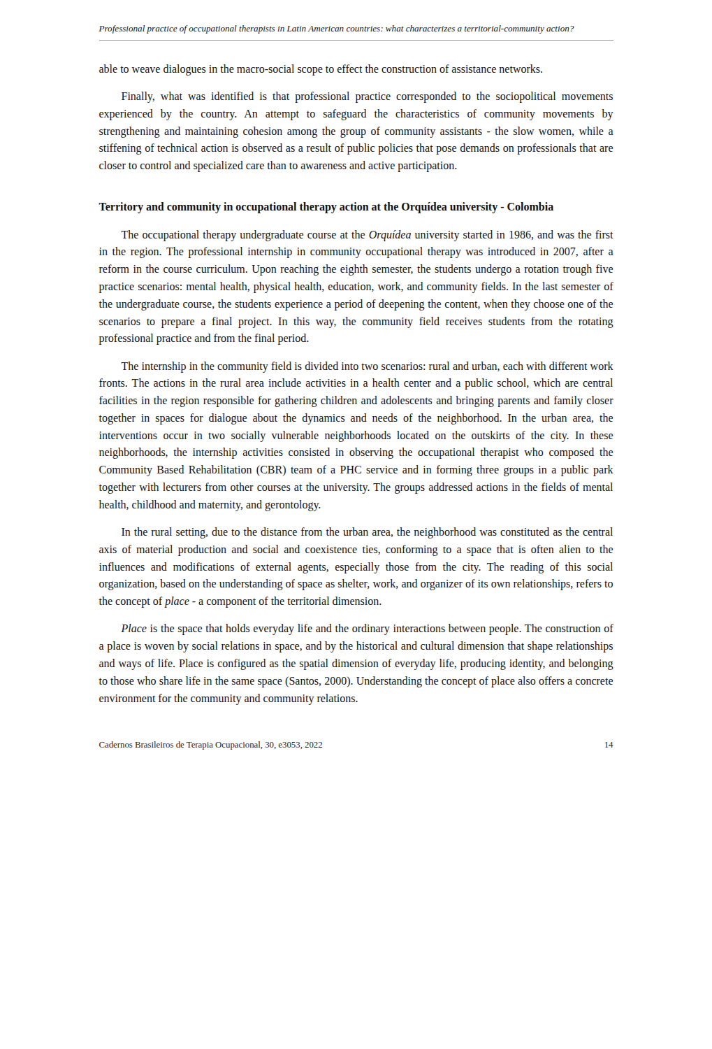Professional practice of occupational therapists in Latin American countries: what characterizes a territorial-community action?
able to weave dialogues in the macro-social scope to effect the construction of assistance networks.
Finally, what was identified is that professional practice corresponded to the sociopolitical movements experienced by the country. An attempt to safeguard the characteristics of community movements by strengthening and maintaining cohesion among the group of community assistants - the slow women, while a stiffening of technical action is observed as a result of public policies that pose demands on professionals that are closer to control and specialized care than to awareness and active participation.
Territory and community in occupational therapy action at the Orquídea university - Colombia
The occupational therapy undergraduate course at the Orquídea university started in 1986, and was the first in the region. The professional internship in community occupational therapy was introduced in 2007, after a reform in the course curriculum. Upon reaching the eighth semester, the students undergo a rotation trough five practice scenarios: mental health, physical health, education, work, and community fields. In the last semester of the undergraduate course, the students experience a period of deepening the content, when they choose one of the scenarios to prepare a final project. In this way, the community field receives students from the rotating professional practice and from the final period.
The internship in the community field is divided into two scenarios: rural and urban, each with different work fronts. The actions in the rural area include activities in a health center and a public school, which are central facilities in the region responsible for gathering children and adolescents and bringing parents and family closer together in spaces for dialogue about the dynamics and needs of the neighborhood. In the urban area, the interventions occur in two socially vulnerable neighborhoods located on the outskirts of the city. In these neighborhoods, the internship activities consisted in observing the occupational therapist who composed the Community Based Rehabilitation (CBR) team of a PHC service and in forming three groups in a public park together with lecturers from other courses at the university. The groups addressed actions in the fields of mental health, childhood and maternity, and gerontology.
In the rural setting, due to the distance from the urban area, the neighborhood was constituted as the central axis of material production and social and coexistence ties, conforming to a space that is often alien to the influences and modifications of external agents, especially those from the city. The reading of this social organization, based on the understanding of space as shelter, work, and organizer of its own relationships, refers to the concept of place - a component of the territorial dimension.
Place is the space that holds everyday life and the ordinary interactions between people. The construction of a place is woven by social relations in space, and by the historical and cultural dimension that shape relationships and ways of life. Place is configured as the spatial dimension of everyday life, producing identity, and belonging to those who share life in the same space (Santos, 2000). Understanding the concept of place also offers a concrete environment for the community and community relations.
Cadernos Brasileiros de Terapia Ocupacional, 30, e3053, 2022 14